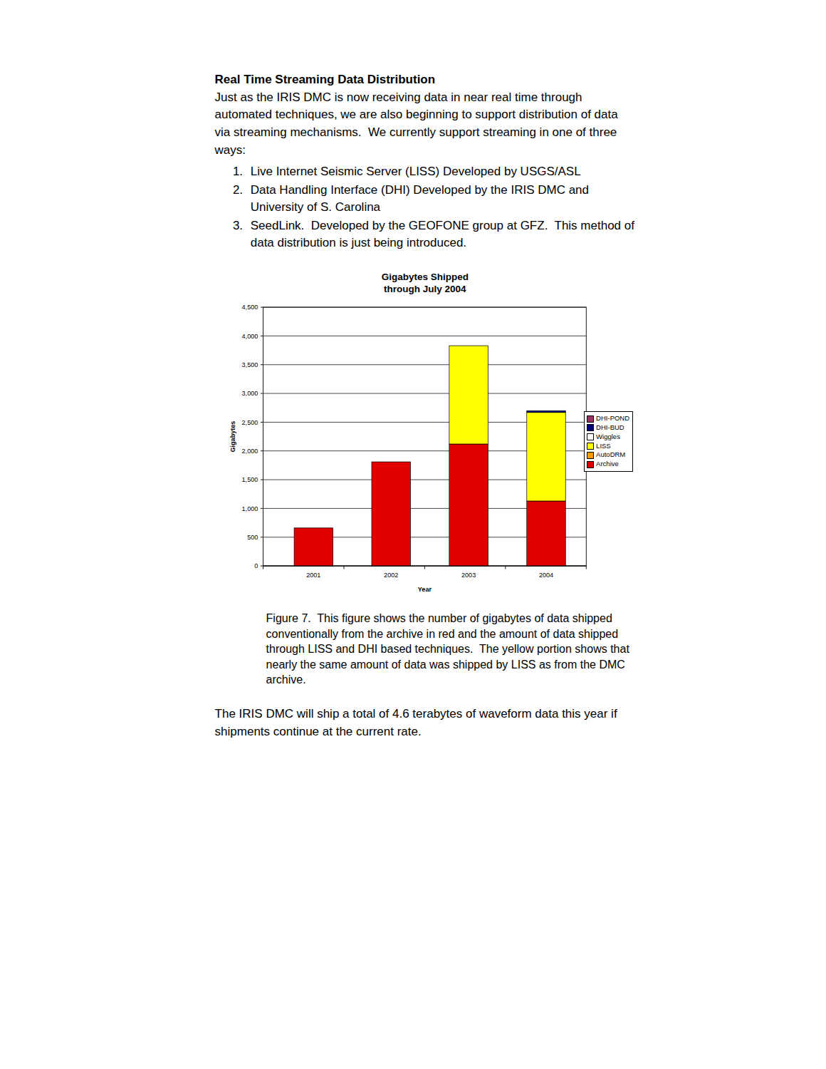Real Time Streaming Data Distribution
Just as the IRIS DMC is now receiving data in near real time through automated techniques, we are also beginning to support distribution of data via streaming mechanisms. We currently support streaming in one of three ways:
Live Internet Seismic Server (LISS) Developed by USGS/ASL
Data Handling Interface (DHI) Developed by the IRIS DMC and University of S. Carolina
SeedLink. Developed by the GEOFONE group at GFZ. This method of data distribution is just being introduced.
Gigabytes Shipped
through July 2004
4,500 4,000 3,500 3,000 2,500 2,000 1,500 1,000 500 0 Gigabytes 2001 2002 2003 2004 Year
DHI-POND
DHI-BUD
Wiggles
LISS
AutoDRM
Archive
Figure 7. This figure shows the number of gigabytes of data shipped conventionally from the archive in red and the amount of data shipped through LISS and DHI based techniques. The yellow portion shows that nearly the same amount of data was shipped by LISS as from the DMC archive.
The IRIS DMC will ship a total of 4.6 terabytes of waveform data this year if shipments continue at the current rate.